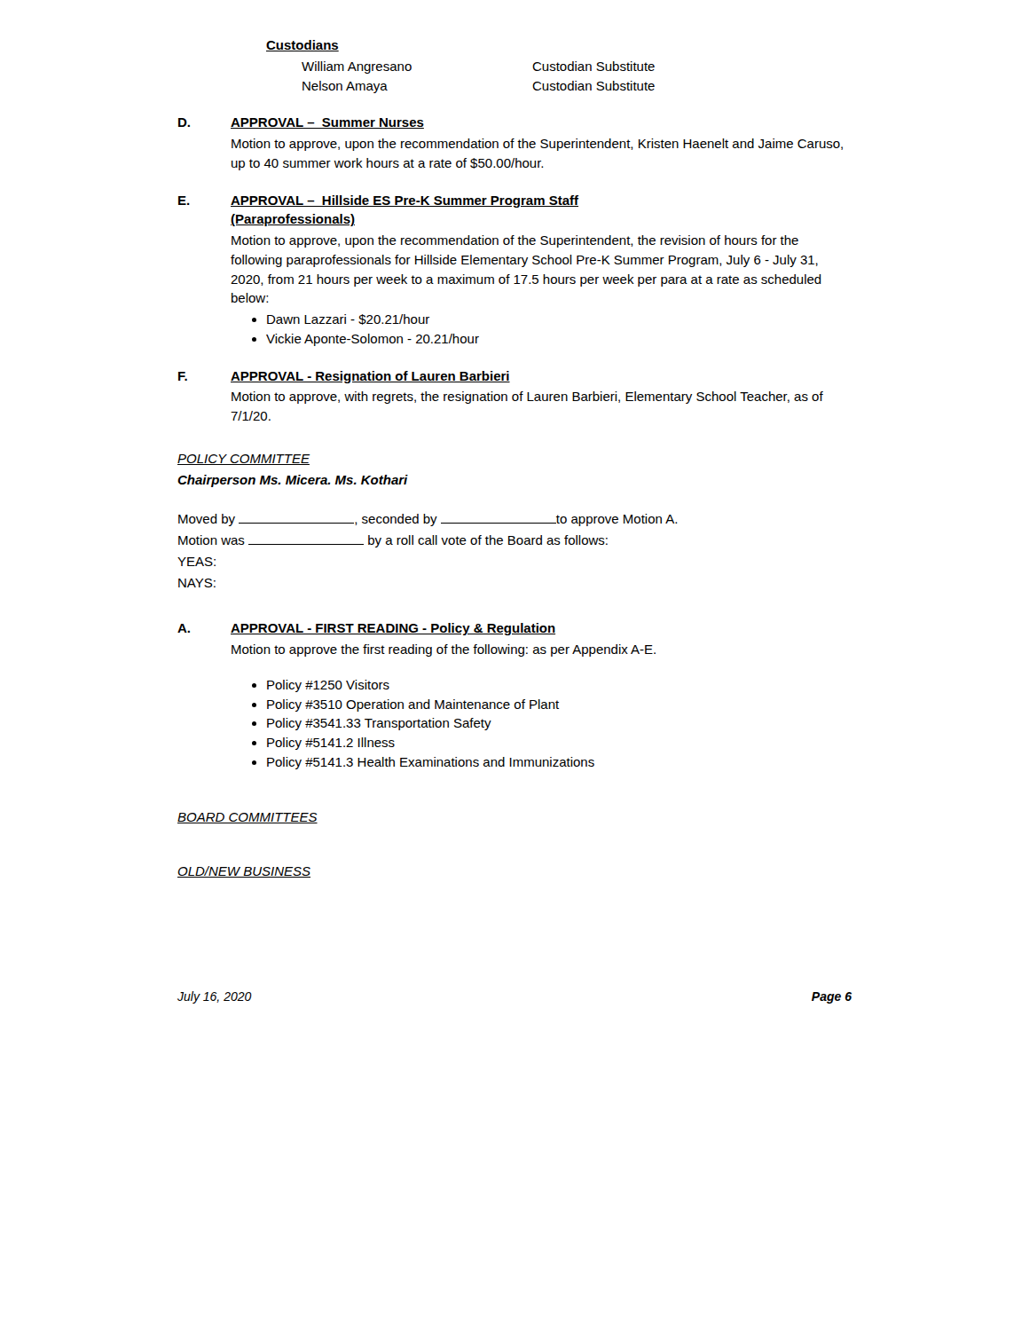Custodians
| William Angresano | Custodian Substitute |
| Nelson Amaya | Custodian Substitute |
D.
APPROVAL – Summer Nurses
Motion to approve, upon the recommendation of the Superintendent, Kristen Haenelt and Jaime Caruso, up to 40 summer work hours at a rate of $50.00/hour.
E.
APPROVAL – Hillside ES Pre-K Summer Program Staff
(Paraprofessionals)
Motion to approve, upon the recommendation of the Superintendent, the revision of hours for the following paraprofessionals for Hillside Elementary School Pre-K Summer Program, July 6 - July 31, 2020, from 21 hours per week to a maximum of 17.5 hours per week per para at a rate as scheduled below:
Dawn Lazzari - $20.21/hour
Vickie Aponte-Solomon - 20.21/hour
F.
APPROVAL - Resignation of Lauren Barbieri
Motion to approve, with regrets, the resignation of Lauren Barbieri, Elementary School Teacher, as of 7/1/20.
POLICY COMMITTEE
Chairperson Ms. Micera. Ms. Kothari
Moved by , seconded by to approve Motion A.
Motion was by a roll call vote of the Board as follows:
YEAS:
NAYS:
A.
APPROVAL - FIRST READING - Policy & Regulation
Motion to approve the first reading of the following: as per Appendix A-E.
Policy #1250 Visitors
Policy #3510 Operation and Maintenance of Plant
Policy #3541.33 Transportation Safety
Policy #5141.2 Illness
Policy #5141.3 Health Examinations and Immunizations
BOARD COMMITTEES
OLD/NEW BUSINESS
July 16, 2020
Page 6